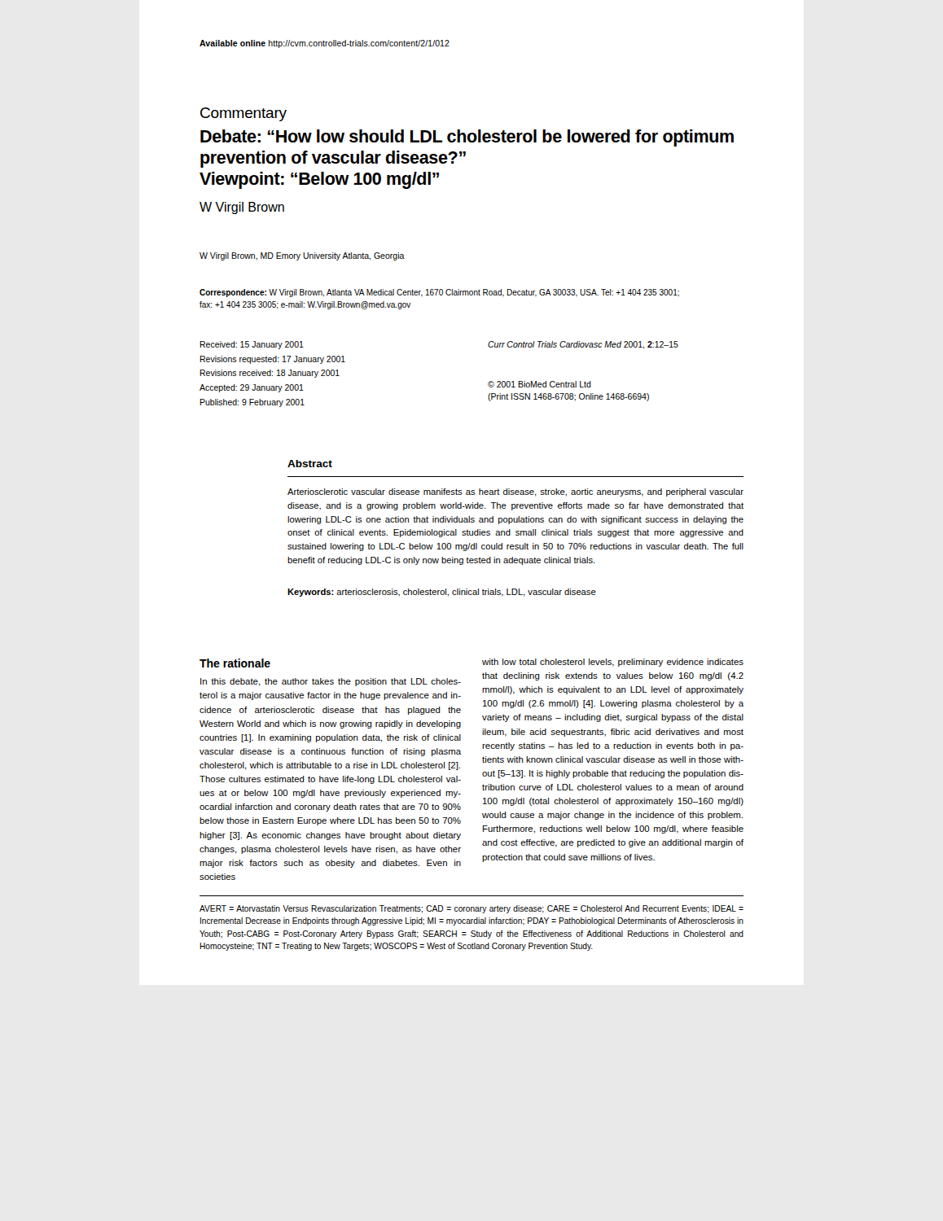Available online http://cvm.controlled-trials.com/content/2/1/012
Commentary
Debate: “How low should LDL cholesterol be lowered for optimum prevention of vascular disease?”
Viewpoint: “Below 100 mg/dl”
W Virgil Brown
W Virgil Brown, MD Emory University Atlanta, Georgia
Correspondence: W Virgil Brown, Atlanta VA Medical Center, 1670 Clairmont Road, Decatur, GA 30033, USA. Tel: +1 404 235 3001;
fax: +1 404 235 3005; e-mail: W.Virgil.Brown@med.va.gov
Received: 15 January 2001
Revisions requested: 17 January 2001
Revisions received: 18 January 2001
Accepted: 29 January 2001
Published: 9 February 2001
Curr Control Trials Cardiovasc Med 2001, 2:12–15
© 2001 BioMed Central Ltd
(Print ISSN 1468-6708; Online 1468-6694)
Abstract
Arteriosclerotic vascular disease manifests as heart disease, stroke, aortic aneurysms, and peripheral vascular disease, and is a growing problem world-wide. The preventive efforts made so far have demonstrated that lowering LDL-C is one action that individuals and populations can do with significant success in delaying the onset of clinical events. Epidemiological studies and small clinical trials suggest that more aggressive and sustained lowering to LDL-C below 100 mg/dl could result in 50 to 70% reductions in vascular death. The full benefit of reducing LDL-C is only now being tested in adequate clinical trials.
Keywords: arteriosclerosis, cholesterol, clinical trials, LDL, vascular disease
The rationale
In this debate, the author takes the position that LDL cholesterol is a major causative factor in the huge prevalence and incidence of arteriosclerotic disease that has plagued the Western World and which is now growing rapidly in developing countries [1]. In examining population data, the risk of clinical vascular disease is a continuous function of rising plasma cholesterol, which is attributable to a rise in LDL cholesterol [2]. Those cultures estimated to have life-long LDL cholesterol values at or below 100 mg/dl have previously experienced myocardial infarction and coronary death rates that are 70 to 90% below those in Eastern Europe where LDL has been 50 to 70% higher [3]. As economic changes have brought about dietary changes, plasma cholesterol levels have risen, as have other major risk factors such as obesity and diabetes. Even in societies
with low total cholesterol levels, preliminary evidence indicates that declining risk extends to values below 160 mg/dl (4.2 mmol/l), which is equivalent to an LDL level of approximately 100 mg/dl (2.6 mmol/l) [4]. Lowering plasma cholesterol by a variety of means – including diet, surgical bypass of the distal ileum, bile acid sequestrants, fibric acid derivatives and most recently statins – has led to a reduction in events both in patients with known clinical vascular disease as well in those without [5–13]. It is highly probable that reducing the population distribution curve of LDL cholesterol values to a mean of around 100 mg/dl (total cholesterol of approximately 150–160 mg/dl) would cause a major change in the incidence of this problem. Furthermore, reductions well below 100 mg/dl, where feasible and cost effective, are predicted to give an additional margin of protection that could save millions of lives.
AVERT = Atorvastatin Versus Revascularization Treatments; CAD = coronary artery disease; CARE = Cholesterol And Recurrent Events; IDEAL = Incremental Decrease in Endpoints through Aggressive Lipid; MI = myocardial infarction; PDAY = Pathobiological Determinants of Atherosclerosis in Youth; Post-CABG = Post-Coronary Artery Bypass Graft; SEARCH = Study of the Effectiveness of Additional Reductions in Cholesterol and Homocysteine; TNT = Treating to New Targets; WOSCOPS = West of Scotland Coronary Prevention Study.